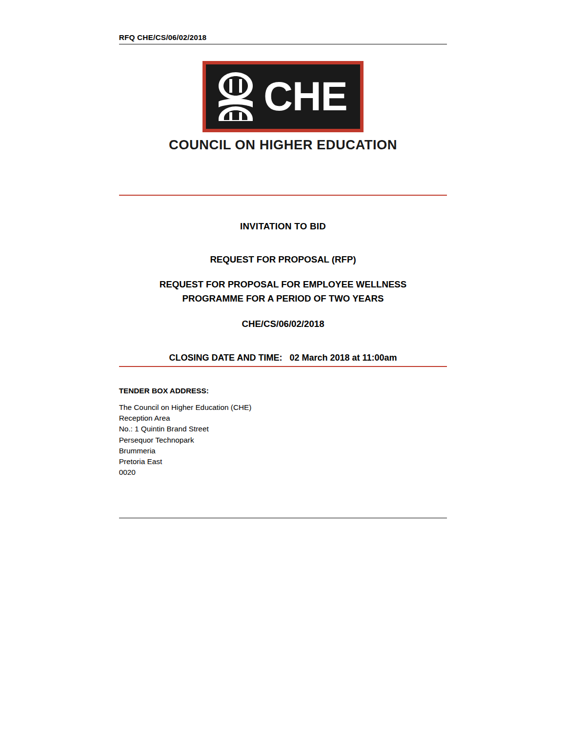RFQ CHE/CS/06/02/2018
CHE
COUNCIL ON HIGHER EDUCATION
INVITATION TO BID
REQUEST FOR PROPOSAL (RFP)
REQUEST FOR PROPOSAL FOR EMPLOYEE WELLNESS
PROGRAMME FOR A PERIOD OF TWO YEARS
CHE/CS/06/02/2018
CLOSING DATE AND TIME: 02 March 2018 at 11:00am
TENDER BOX ADDRESS:
The Council on Higher Education (CHE)
Reception Area
No.: 1 Quintin Brand Street
Persequor Technopark
Brummeria
Pretoria East
0020